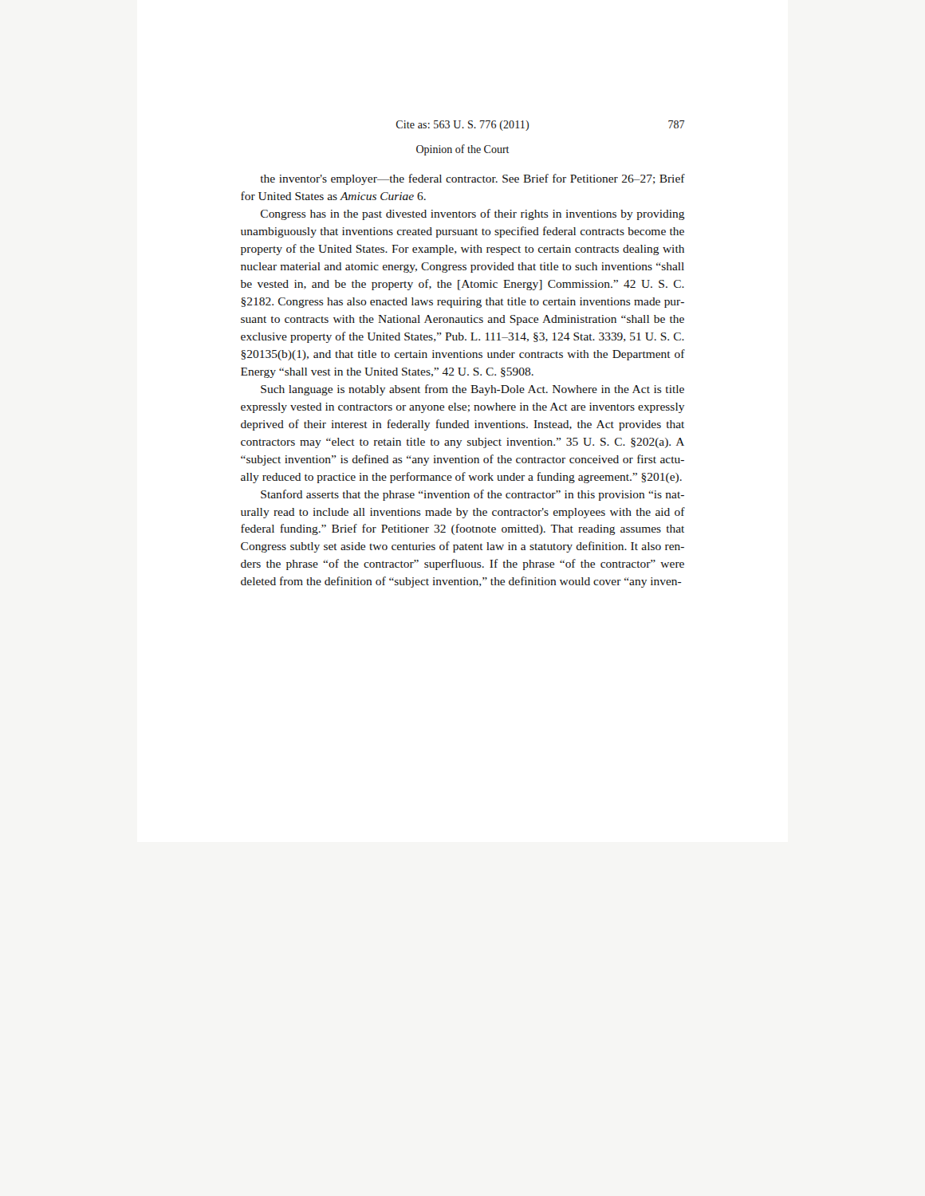Cite as: 563 U. S. 776 (2011)
787
Opinion of the Court
the inventor's employer—the federal contractor. See Brief for Petitioner 26–27; Brief for United States as Amicus Curiae 6.
Congress has in the past divested inventors of their rights in inventions by providing unambiguously that inventions created pursuant to specified federal contracts become the property of the United States. For example, with respect to certain contracts dealing with nuclear material and atomic energy, Congress provided that title to such inventions “shall be vested in, and be the property of, the [Atomic Energy] Commission.” 42 U. S. C. §2182. Congress has also enacted laws requiring that title to certain inventions made pursuant to contracts with the National Aeronautics and Space Administration “shall be the exclusive property of the United States,” Pub. L. 111–314, §3, 124 Stat. 3339, 51 U. S. C. §20135(b)(1), and that title to certain inventions under contracts with the Department of Energy “shall vest in the United States,” 42 U. S. C. §5908.
Such language is notably absent from the Bayh-Dole Act. Nowhere in the Act is title expressly vested in contractors or anyone else; nowhere in the Act are inventors expressly deprived of their interest in federally funded inventions. Instead, the Act provides that contractors may “elect to retain title to any subject invention.” 35 U. S. C. §202(a). A “subject invention” is defined as “any invention of the contractor conceived or first actually reduced to practice in the performance of work under a funding agreement.” §201(e).
Stanford asserts that the phrase “invention of the contractor” in this provision “is naturally read to include all inventions made by the contractor's employees with the aid of federal funding.” Brief for Petitioner 32 (footnote omitted). That reading assumes that Congress subtly set aside two centuries of patent law in a statutory definition. It also renders the phrase “of the contractor” superfluous. If the phrase “of the contractor” were deleted from the definition of “subject invention,” the definition would cover “any inven-